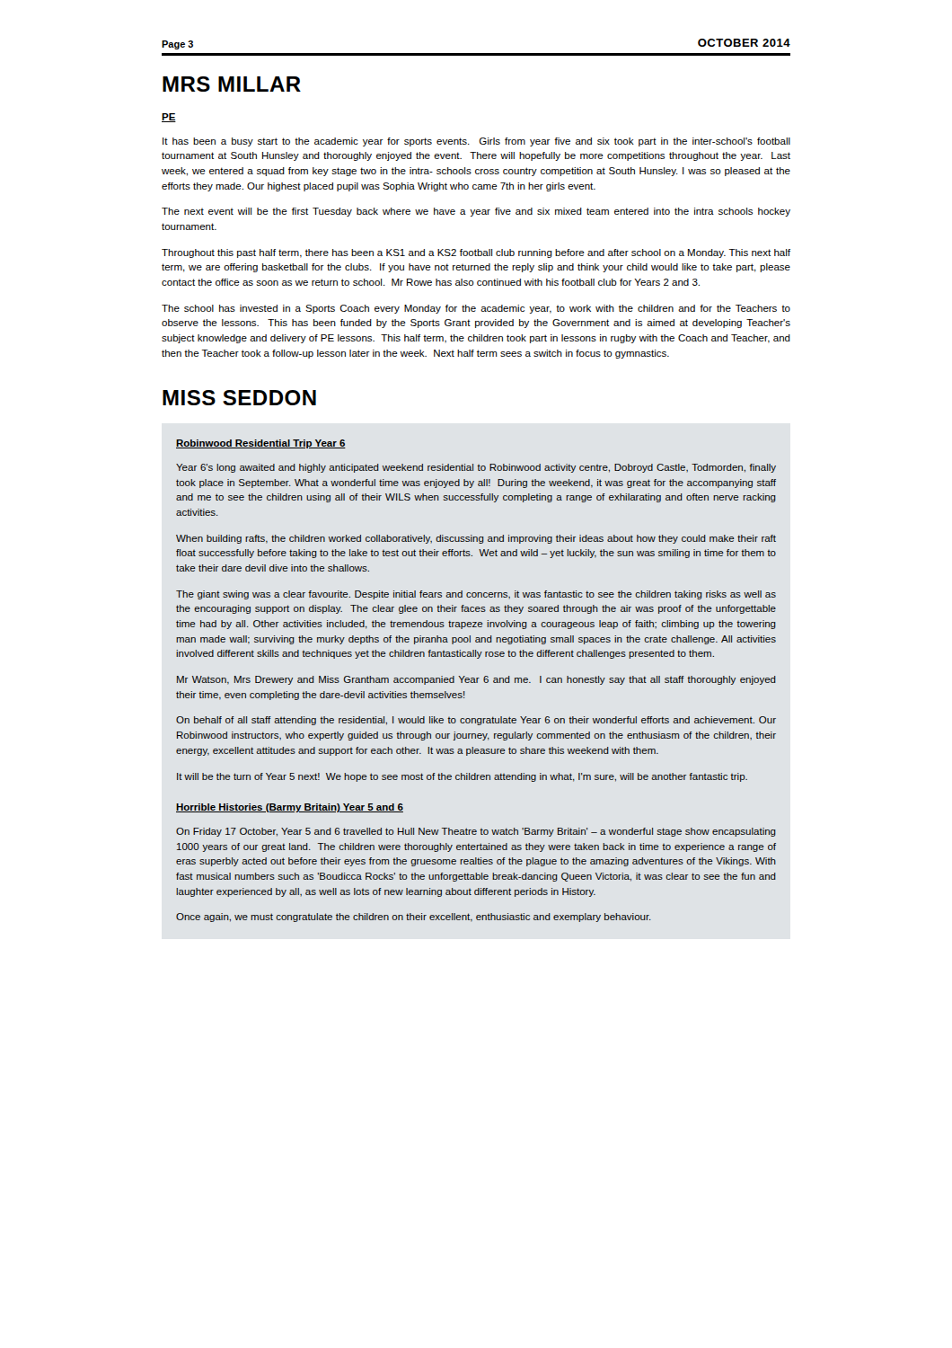Page 3
OCTOBER 2014
MRS MILLAR
PE
It has been a busy start to the academic year for sports events. Girls from year five and six took part in the inter-school's football tournament at South Hunsley and thoroughly enjoyed the event. There will hopefully be more competitions throughout the year. Last week, we entered a squad from key stage two in the intra- schools cross country competition at South Hunsley. I was so pleased at the efforts they made. Our highest placed pupil was Sophia Wright who came 7th in her girls event.
The next event will be the first Tuesday back where we have a year five and six mixed team entered into the intra schools hockey tournament.
Throughout this past half term, there has been a KS1 and a KS2 football club running before and after school on a Monday. This next half term, we are offering basketball for the clubs. If you have not returned the reply slip and think your child would like to take part, please contact the office as soon as we return to school. Mr Rowe has also continued with his football club for Years 2 and 3.
The school has invested in a Sports Coach every Monday for the academic year, to work with the children and for the Teachers to observe the lessons. This has been funded by the Sports Grant provided by the Government and is aimed at developing Teacher's subject knowledge and delivery of PE lessons. This half term, the children took part in lessons in rugby with the Coach and Teacher, and then the Teacher took a follow-up lesson later in the week. Next half term sees a switch in focus to gymnastics.
MISS SEDDON
Robinwood Residential Trip Year 6
Year 6's long awaited and highly anticipated weekend residential to Robinwood activity centre, Dobroyd Castle, Todmorden, finally took place in September. What a wonderful time was enjoyed by all! During the weekend, it was great for the accompanying staff and me to see the children using all of their WILS when successfully completing a range of exhilarating and often nerve racking activities.
When building rafts, the children worked collaboratively, discussing and improving their ideas about how they could make their raft float successfully before taking to the lake to test out their efforts. Wet and wild – yet luckily, the sun was smiling in time for them to take their dare devil dive into the shallows.
The giant swing was a clear favourite. Despite initial fears and concerns, it was fantastic to see the children taking risks as well as the encouraging support on display. The clear glee on their faces as they soared through the air was proof of the unforgettable time had by all. Other activities included, the tremendous trapeze involving a courageous leap of faith; climbing up the towering man made wall; surviving the murky depths of the piranha pool and negotiating small spaces in the crate challenge. All activities involved different skills and techniques yet the children fantastically rose to the different challenges presented to them.
Mr Watson, Mrs Drewery and Miss Grantham accompanied Year 6 and me. I can honestly say that all staff thoroughly enjoyed their time, even completing the dare-devil activities themselves!
On behalf of all staff attending the residential, I would like to congratulate Year 6 on their wonderful efforts and achievement. Our Robinwood instructors, who expertly guided us through our journey, regularly commented on the enthusiasm of the children, their energy, excellent attitudes and support for each other. It was a pleasure to share this weekend with them.
It will be the turn of Year 5 next! We hope to see most of the children attending in what, I'm sure, will be another fantastic trip.
Horrible Histories (Barmy Britain) Year 5 and 6
On Friday 17 October, Year 5 and 6 travelled to Hull New Theatre to watch 'Barmy Britain' – a wonderful stage show encapsulating 1000 years of our great land. The children were thoroughly entertained as they were taken back in time to experience a range of eras superbly acted out before their eyes from the gruesome realties of the plague to the amazing adventures of the Vikings. With fast musical numbers such as 'Boudicca Rocks' to the unforgettable break-dancing Queen Victoria, it was clear to see the fun and laughter experienced by all, as well as lots of new learning about different periods in History.
Once again, we must congratulate the children on their excellent, enthusiastic and exemplary behaviour.